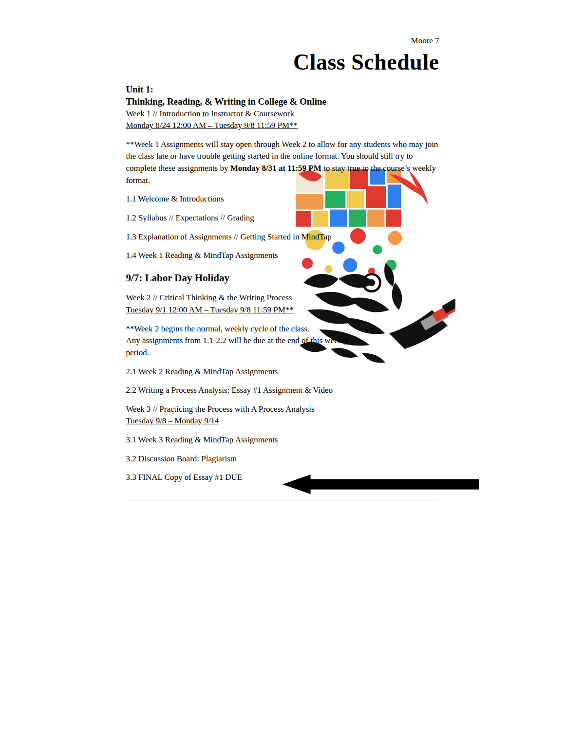Moore 7
Class Schedule
Unit 1: Thinking, Reading, & Writing in College & Online
Week 1 // Introduction to Instructor & Coursework
Monday 8/24 12:00 AM – Tuesday 9/8 11:59 PM**
**Week 1 Assignments will stay open through Week 2 to allow for any students who may join the class late or have trouble getting started in the online format. You should still try to complete these assignments by Monday 8/31 at 11:59 PM to stay true to the course’s weekly format.
1.1 Welcome & Introductions
1.2 Syllabus // Expectations // Grading
1.3 Explanation of Assignments // Getting Started in MindTap
1.4 Week 1 Reading & MindTap Assignments
9/7: Labor Day Holiday
Week 2 // Critical Thinking & the Writing Process
Tuesday 9/1 12:00 AM – Tuesday 9/8 11:59 PM**
**Week 2 begins the normal, weekly cycle of the class.
Any assignments from 1.1-2.2 will be due at the end of this weekly period.
2.1 Week 2 Reading & MindTap Assignments
2.2 Writing a Process Analysis: Essay #1 Assignment & Video
Week 3 // Practicing the Process with A Process Analysis
Tuesday 9/8 – Monday 9/14
3.1 Week 3 Reading & MindTap Assignments
3.2 Discussion Board: Plagiarism
3.3 FINAL Copy of Essay #1 DUE